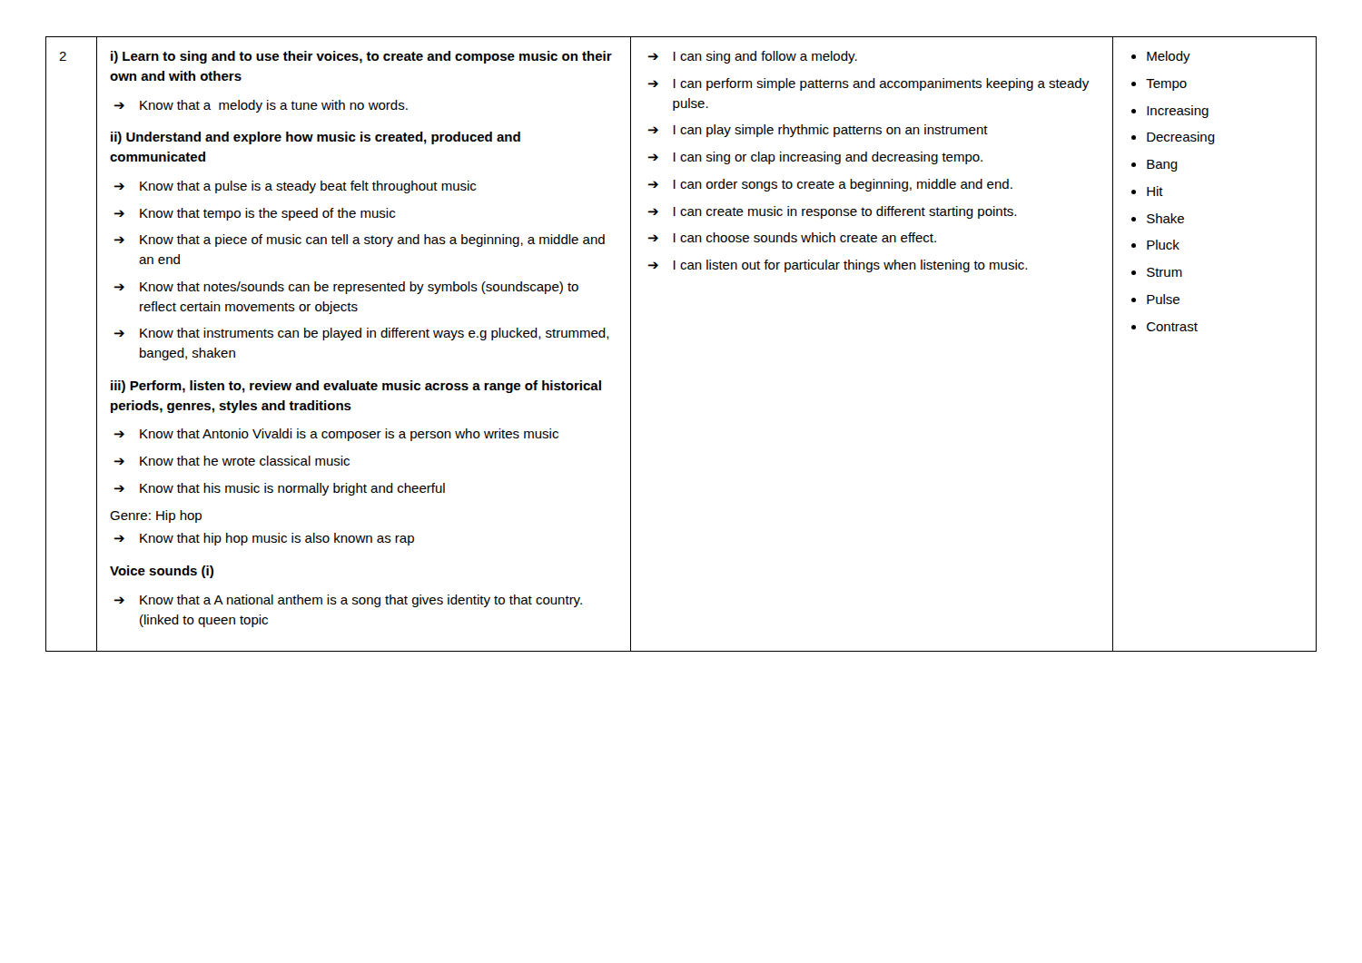| 2 | i) Learn to sing and to use their voices, to create and compose music on their own and with others Know that a melody is a tune with no words. ii) Understand and explore how music is created, produced and communicated Know that a pulse is a steady beat felt throughout music Know that tempo is the speed of the music Know that a piece of music can tell a story and has a beginning, a middle and an end Know that notes/sounds can be represented by symbols (soundscape) to reflect certain movements or objects Know that instruments can be played in different ways e.g plucked, strummed, banged, shaken iii) Perform, listen to, review and evaluate music across a range of historical periods, genres, styles and traditions Know that Antonio Vivaldi is a composer is a person who writes music Know that he wrote classical music Know that his music is normally bright and cheerful Genre: Hip hop Know that hip hop music is also known as rap Voice sounds (i) Know that a A national anthem is a song that gives identity to that country. (linked to queen topic | I can sing and follow a melody. I can perform simple patterns and accompaniments keeping a steady pulse. I can play simple rhythmic patterns on an instrument I can sing or clap increasing and decreasing tempo. I can order songs to create a beginning, middle and end. I can create music in response to different starting points. I can choose sounds which create an effect. I can listen out for particular things when listening to music. | Melody Tempo Increasing Decreasing Bang Hit Shake Pluck Strum Pulse Contrast |